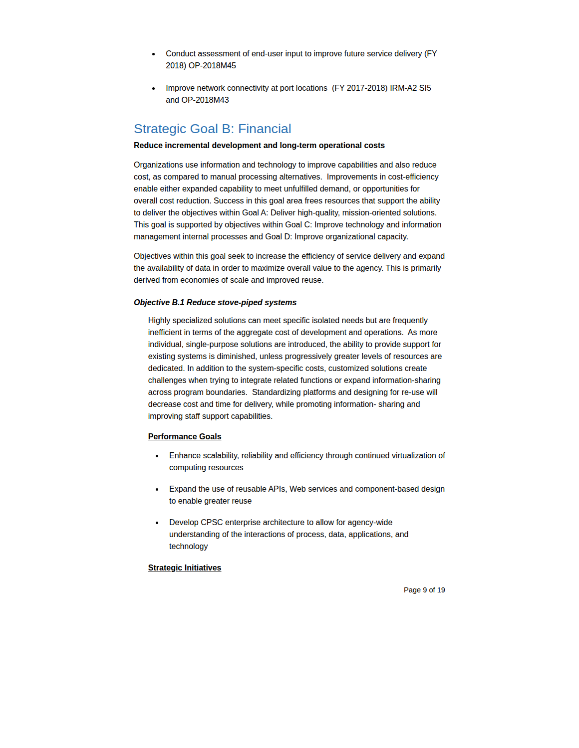Conduct assessment of end-user input to improve future service delivery (FY 2018) OP-2018M45
Improve network connectivity at port locations (FY 2017-2018) IRM-A2 SI5 and OP-2018M43
Strategic Goal B: Financial
Reduce incremental development and long-term operational costs
Organizations use information and technology to improve capabilities and also reduce cost, as compared to manual processing alternatives. Improvements in cost-efficiency enable either expanded capability to meet unfulfilled demand, or opportunities for overall cost reduction. Success in this goal area frees resources that support the ability to deliver the objectives within Goal A: Deliver high-quality, mission-oriented solutions. This goal is supported by objectives within Goal C: Improve technology and information management internal processes and Goal D: Improve organizational capacity.
Objectives within this goal seek to increase the efficiency of service delivery and expand the availability of data in order to maximize overall value to the agency. This is primarily derived from economies of scale and improved reuse.
Objective B.1 Reduce stove-piped systems
Highly specialized solutions can meet specific isolated needs but are frequently inefficient in terms of the aggregate cost of development and operations. As more individual, single-purpose solutions are introduced, the ability to provide support for existing systems is diminished, unless progressively greater levels of resources are dedicated. In addition to the system-specific costs, customized solutions create challenges when trying to integrate related functions or expand information-sharing across program boundaries. Standardizing platforms and designing for re-use will decrease cost and time for delivery, while promoting information- sharing and improving staff support capabilities.
Performance Goals
Enhance scalability, reliability and efficiency through continued virtualization of computing resources
Expand the use of reusable APIs, Web services and component-based design to enable greater reuse
Develop CPSC enterprise architecture to allow for agency-wide understanding of the interactions of process, data, applications, and technology
Strategic Initiatives
Page 9 of 19